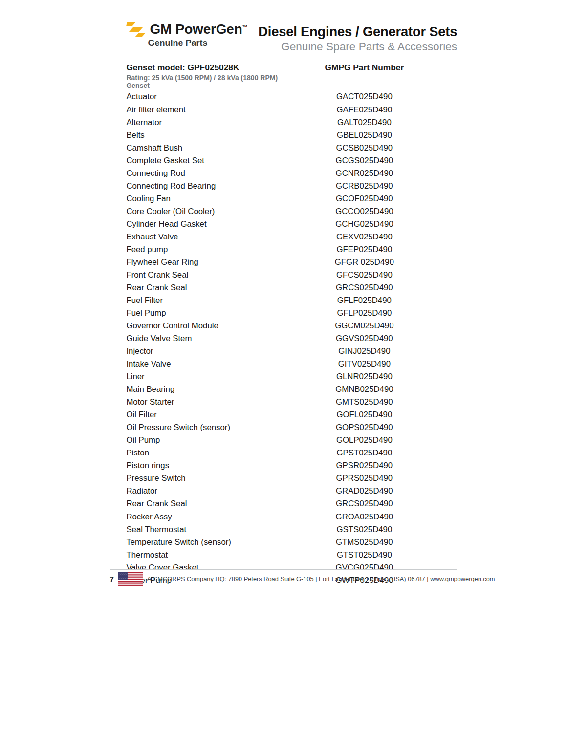GM PowerGen™
Genuine Parts
Diesel Engines / Generator Sets
Genuine Spare Parts & Accessories
| Genset model: GPF025028K Rating: 25 kVa (1500 RPM) / 28 kVa (1800 RPM) Genset | GMPG Part Number |
| --- | --- |
| Actuator | GACT025D490 |
| Air filter element | GAFE025D490 |
| Alternator | GALT025D490 |
| Belts | GBEL025D490 |
| Camshaft Bush | GCSB025D490 |
| Complete Gasket Set | GCGS025D490 |
| Connecting Rod | GCNR025D490 |
| Connecting Rod Bearing | GCRB025D490 |
| Cooling Fan | GCOF025D490 |
| Core Cooler (Oil Cooler) | GCCO025D490 |
| Cylinder Head Gasket | GCHG025D490 |
| Exhaust Valve | GEXV025D490 |
| Feed pump | GFEP025D490 |
| Flywheel Gear Ring | GFGR 025D490 |
| Front Crank Seal | GFCS025D490 |
| Rear Crank Seal | GRCS025D490 |
| Fuel Filter | GFLF025D490 |
| Fuel Pump | GFLP025D490 |
| Governor Control Module | GGCM025D490 |
| Guide Valve Stem | GGVS025D490 |
| Injector | GINJ025D490 |
| Intake Valve | GITV025D490 |
| Liner | GLNR025D490 |
| Main Bearing | GMNB025D490 |
| Motor Starter | GMTS025D490 |
| Oil Filter | GOFL025D490 |
| Oil Pressure Switch (sensor) | GOPS025D490 |
| Oil Pump | GOLP025D490 |
| Piston | GPST025D490 |
| Piston rings | GPSR025D490 |
| Pressure Switch | GPRS025D490 |
| Radiator | GRAD025D490 |
| Rear Crank Seal | GRCS025D490 |
| Rocker Assy | GROA025D490 |
| Seal Thermostat | GSTS025D490 |
| Temperature Switch (sensor) | GTMS025D490 |
| Thermostat | GTST025D490 |
| Valve Cover Gasket | GVCG025D490 |
| Water Pump | GWTP025D490 |
7 A GMCORPS Company HQ: 7890 Peters Road Suite G-105 | Fort Lauderdale, Florida (USA) 06787 | www.gmpowergen.com